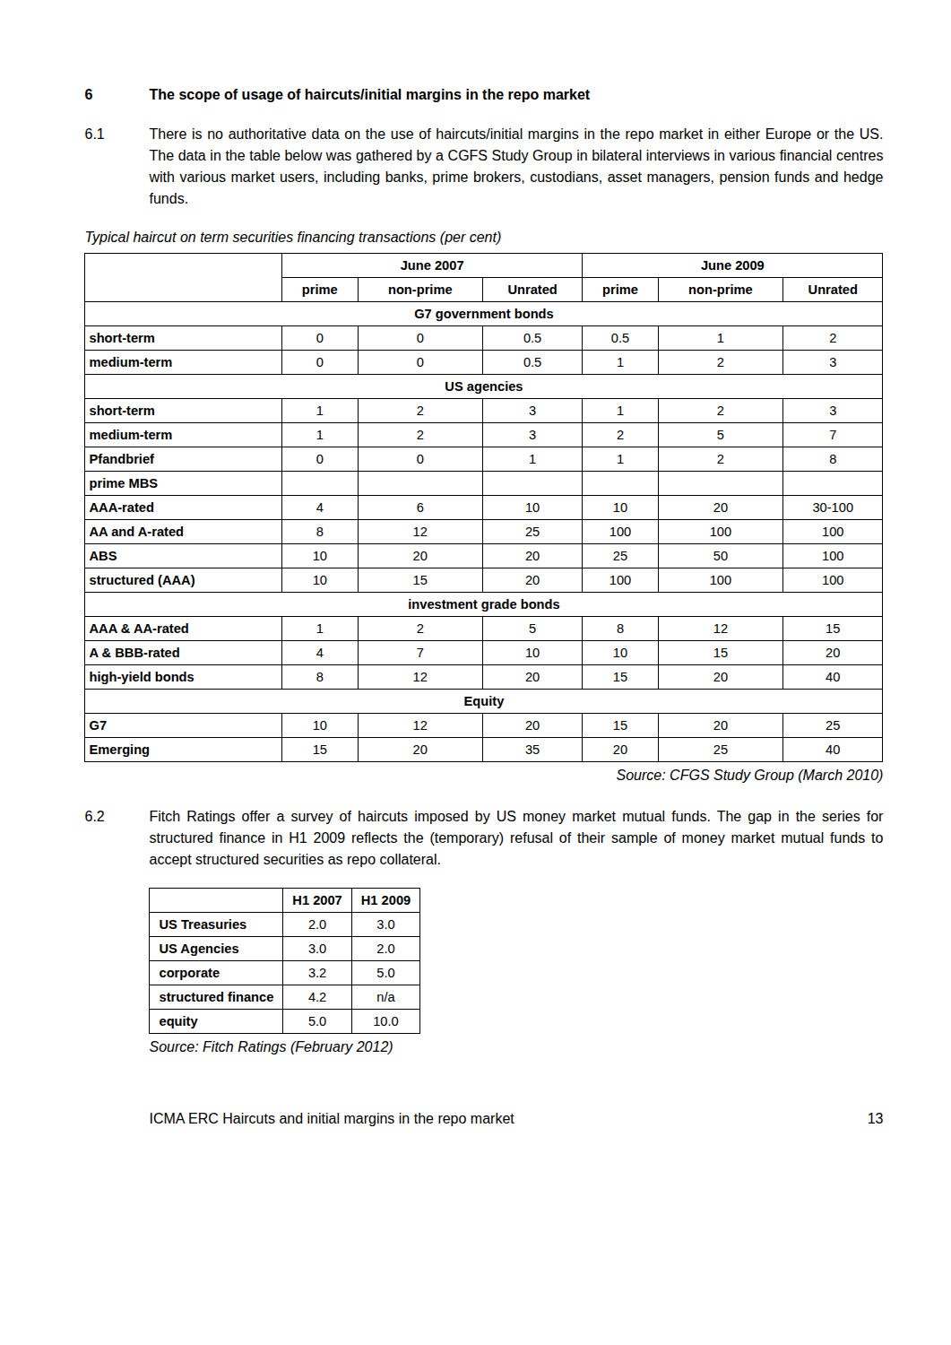6 The scope of usage of haircuts/initial margins in the repo market
6.1 There is no authoritative data on the use of haircuts/initial margins in the repo market in either Europe or the US. The data in the table below was gathered by a CGFS Study Group in bilateral interviews in various financial centres with various market users, including banks, prime brokers, custodians, asset managers, pension funds and hedge funds.
Typical haircut on term securities financing transactions (per cent)
| | June 2007 | June 2009 |
| --- | --- | --- |
| prime | non-prime | Unrated | prime | non-prime | Unrated |
| G7 government bonds |
| short-term | 0 | 0 | 0.5 | 0.5 | 1 | 2 |
| medium-term | 0 | 0 | 0.5 | 1 | 2 | 3 |
| US agencies |
| short-term | 1 | 2 | 3 | 1 | 2 | 3 |
| medium-term | 1 | 2 | 3 | 2 | 5 | 7 |
| Pfandbrief | 0 | 0 | 1 | 1 | 2 | 8 |
| prime MBS | | | | | | |
| AAA-rated | 4 | 6 | 10 | 10 | 20 | 30-100 |
| AA and A-rated | 8 | 12 | 25 | 100 | 100 | 100 |
| ABS | 10 | 20 | 20 | 25 | 50 | 100 |
| structured (AAA) | 10 | 15 | 20 | 100 | 100 | 100 |
| investment grade bonds |
| AAA & AA-rated | 1 | 2 | 5 | 8 | 12 | 15 |
| A & BBB-rated | 4 | 7 | 10 | 10 | 15 | 20 |
| high-yield bonds | 8 | 12 | 20 | 15 | 20 | 40 |
| Equity |
| G7 | 10 | 12 | 20 | 15 | 20 | 25 |
| Emerging | 15 | 20 | 35 | 20 | 25 | 40 |
Source: CFGS Study Group (March 2010)
6.2 Fitch Ratings offer a survey of haircuts imposed by US money market mutual funds. The gap in the series for structured finance in H1 2009 reflects the (temporary) refusal of their sample of money market mutual funds to accept structured securities as repo collateral.
| | H1 2007 | H1 2009 |
| --- | --- | --- |
| US Treasuries | 2.0 | 3.0 |
| US Agencies | 3.0 | 2.0 |
| corporate | 3.2 | 5.0 |
| structured finance | 4.2 | n/a |
| equity | 5.0 | 10.0 |
Source: Fitch Ratings (February 2012)
ICMA ERC Haircuts and initial margins in the repo market 13